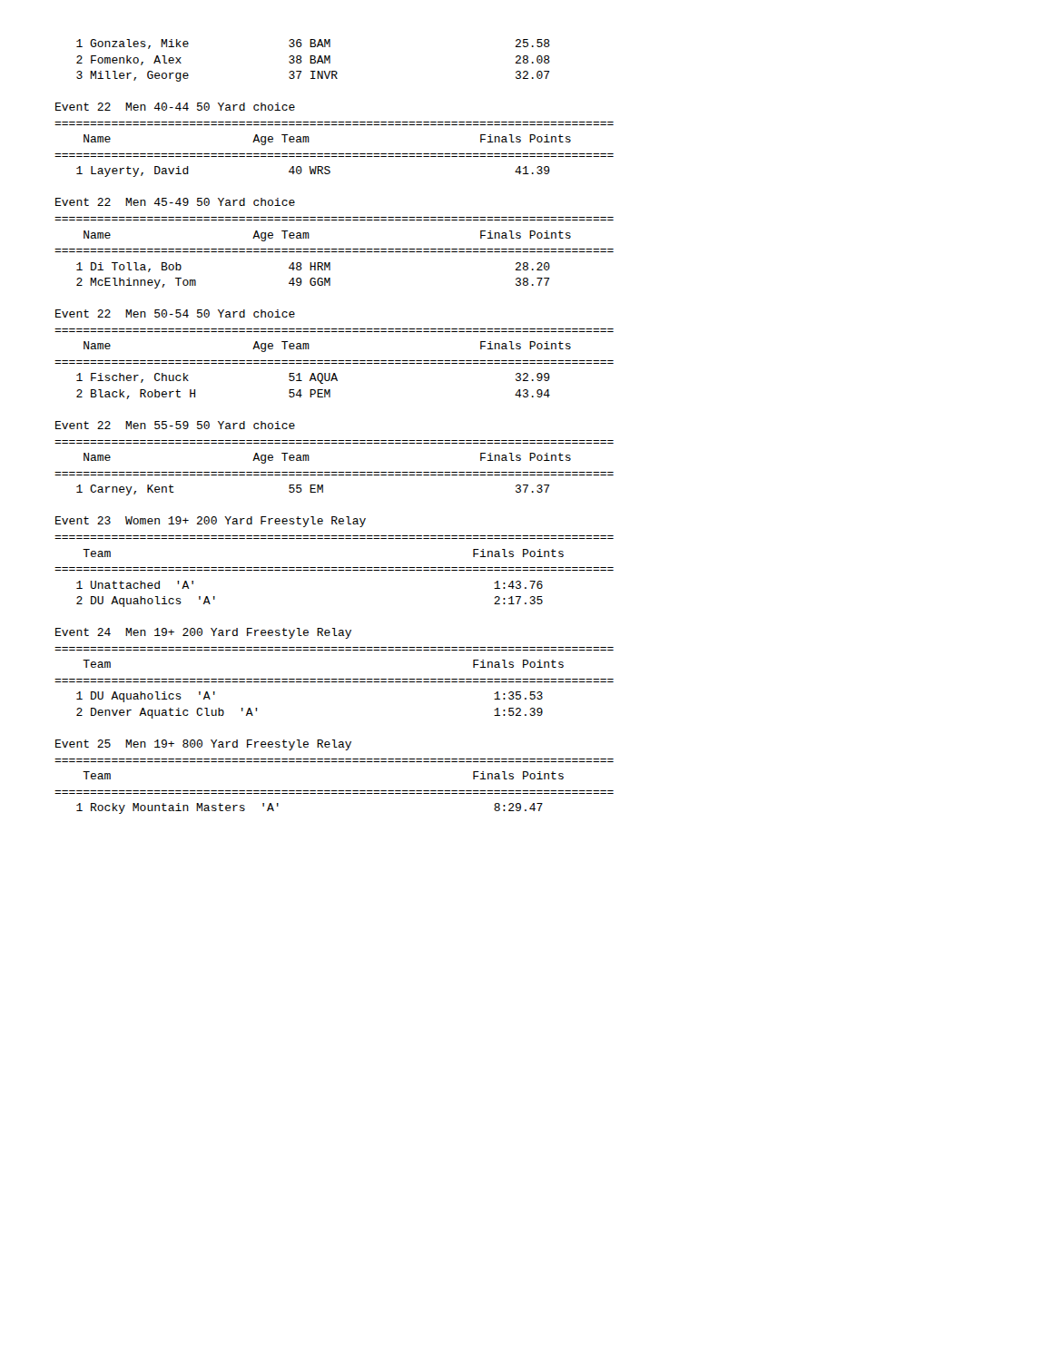1 Gonzales, Mike              36 BAM                          25.58
   2 Fomenko, Alex               38 BAM                          28.08
   3 Miller, George              37 INVR                         32.07

Event 22  Men 40-44 50 Yard choice
===============================================================================
    Name                    Age Team                        Finals Points
===============================================================================
   1 Layerty, David              40 WRS                          41.39

Event 22  Men 45-49 50 Yard choice
===============================================================================
    Name                    Age Team                        Finals Points
===============================================================================
   1 Di Tolla, Bob               48 HRM                          28.20
   2 McElhinney, Tom             49 GGM                          38.77

Event 22  Men 50-54 50 Yard choice
===============================================================================
    Name                    Age Team                        Finals Points
===============================================================================
   1 Fischer, Chuck              51 AQUA                         32.99
   2 Black, Robert H             54 PEM                          43.94

Event 22  Men 55-59 50 Yard choice
===============================================================================
    Name                    Age Team                        Finals Points
===============================================================================
   1 Carney, Kent                55 EM                           37.37

Event 23  Women 19+ 200 Yard Freestyle Relay
===============================================================================
    Team                                                   Finals Points
===============================================================================
   1 Unattached  'A'                                          1:43.76
   2 DU Aquaholics  'A'                                       2:17.35

Event 24  Men 19+ 200 Yard Freestyle Relay
===============================================================================
    Team                                                   Finals Points
===============================================================================
   1 DU Aquaholics  'A'                                       1:35.53
   2 Denver Aquatic Club  'A'                                 1:52.39

Event 25  Men 19+ 800 Yard Freestyle Relay
===============================================================================
    Team                                                   Finals Points
===============================================================================
   1 Rocky Mountain Masters  'A'                              8:29.47